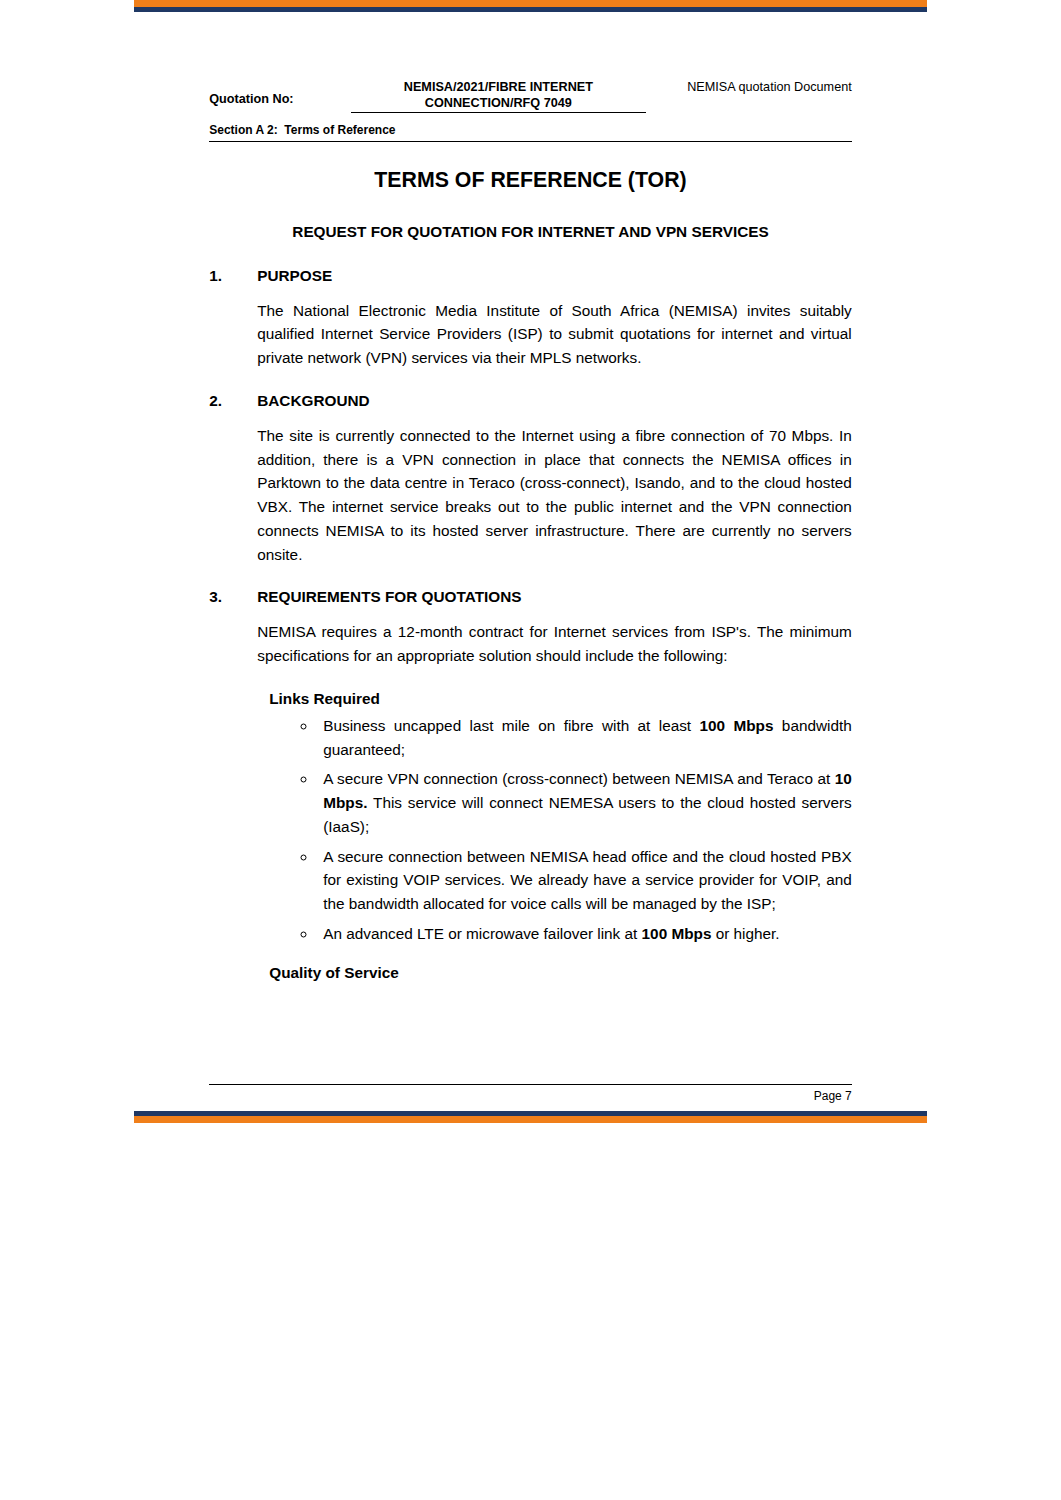| Quotation No: | NEMISA/2021/FIBRE INTERNET CONNECTION/RFQ 7049 | NEMISA quotation Document |
Section A 2: Terms of Reference
TERMS OF REFERENCE (TOR)
REQUEST FOR QUOTATION FOR INTERNET AND VPN SERVICES
1. PURPOSE
The National Electronic Media Institute of South Africa (NEMISA) invites suitably qualified Internet Service Providers (ISP) to submit quotations for internet and virtual private network (VPN) services via their MPLS networks.
2. BACKGROUND
The site is currently connected to the Internet using a fibre connection of 70 Mbps. In addition, there is a VPN connection in place that connects the NEMISA offices in Parktown to the data centre in Teraco (cross-connect), Isando, and to the cloud hosted VBX. The internet service breaks out to the public internet and the VPN connection connects NEMISA to its hosted server infrastructure. There are currently no servers onsite.
3. REQUIREMENTS FOR QUOTATIONS
NEMISA requires a 12-month contract for Internet services from ISP's. The minimum specifications for an appropriate solution should include the following:
Links Required
Business uncapped last mile on fibre with at least 100 Mbps bandwidth guaranteed;
A secure VPN connection (cross-connect) between NEMISA and Teraco at 10 Mbps. This service will connect NEMESA users to the cloud hosted servers (IaaS);
A secure connection between NEMISA head office and the cloud hosted PBX for existing VOIP services. We already have a service provider for VOIP, and the bandwidth allocated for voice calls will be managed by the ISP;
An advanced LTE or microwave failover link at 100 Mbps or higher.
Quality of Service
Page 7